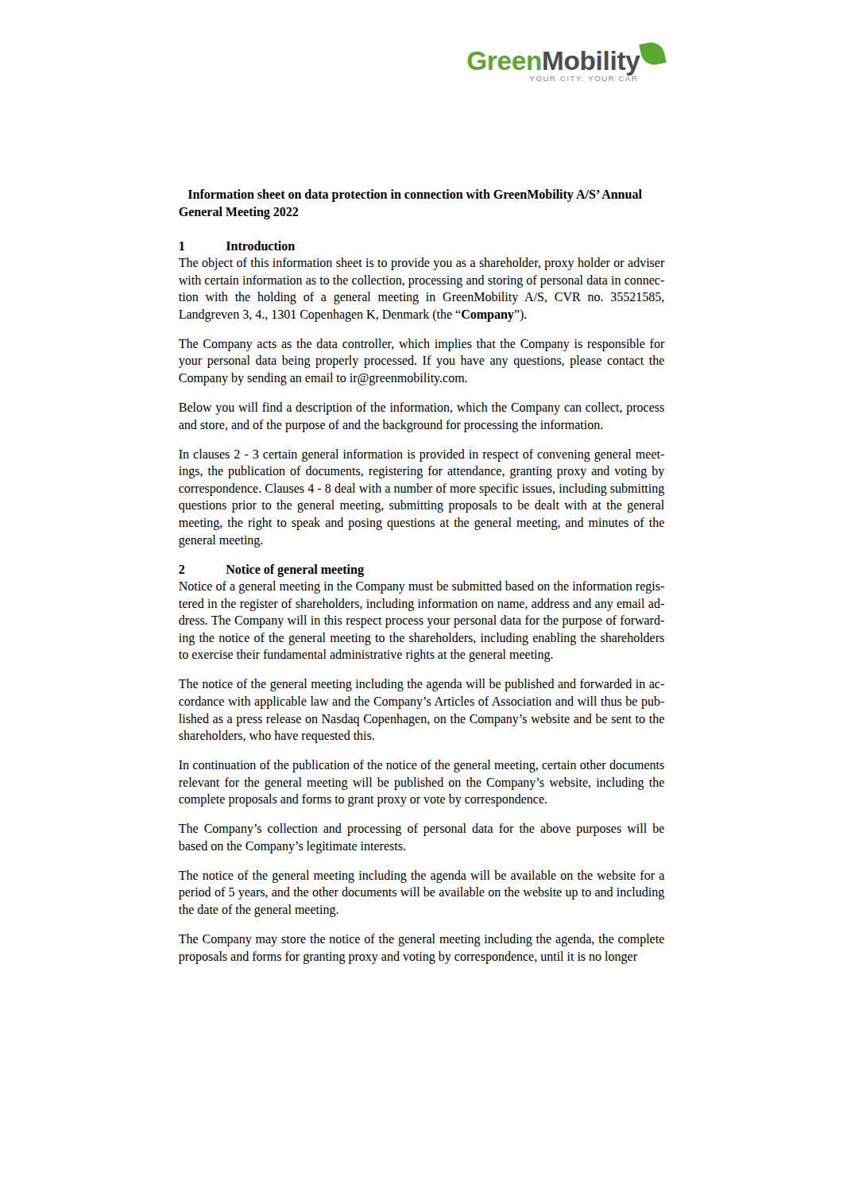Green Mobility
YOUR CITY. YOUR CAR
Information sheet on data protection in connection with GreenMobility A/S’ Annual General Meeting 2022
1 Introduction
The object of this information sheet is to provide you as a shareholder, proxy holder or adviser with certain information as to the collection, processing and storing of personal data in connection with the holding of a general meeting in GreenMobility A/S, CVR no. 35521585, Landgreven 3, 4., 1301 Copenhagen K, Denmark (the “Company”).
The Company acts as the data controller, which implies that the Company is responsible for your personal data being properly processed. If you have any questions, please contact the Company by sending an email to ir@greenmobility.com.
Below you will find a description of the information, which the Company can collect, process and store, and of the purpose of and the background for processing the information.
In clauses 2 - 3 certain general information is provided in respect of convening general meetings, the publication of documents, registering for attendance, granting proxy and voting by correspondence. Clauses 4 - 8 deal with a number of more specific issues, including submitting questions prior to the general meeting, submitting proposals to be dealt with at the general meeting, the right to speak and posing questions at the general meeting, and minutes of the general meeting.
2 Notice of general meeting
Notice of a general meeting in the Company must be submitted based on the information registered in the register of shareholders, including information on name, address and any email address. The Company will in this respect process your personal data for the purpose of forwarding the notice of the general meeting to the shareholders, including enabling the shareholders to exercise their fundamental administrative rights at the general meeting.
The notice of the general meeting including the agenda will be published and forwarded in accordance with applicable law and the Company’s Articles of Association and will thus be published as a press release on Nasdaq Copenhagen, on the Company’s website and be sent to the shareholders, who have requested this.
In continuation of the publication of the notice of the general meeting, certain other documents relevant for the general meeting will be published on the Company’s website, including the complete proposals and forms to grant proxy or vote by correspondence.
The Company’s collection and processing of personal data for the above purposes will be based on the Company’s legitimate interests.
The notice of the general meeting including the agenda will be available on the website for a period of 5 years, and the other documents will be available on the website up to and including the date of the general meeting.
The Company may store the notice of the general meeting including the agenda, the complete proposals and forms for granting proxy and voting by correspondence, until it is no longer